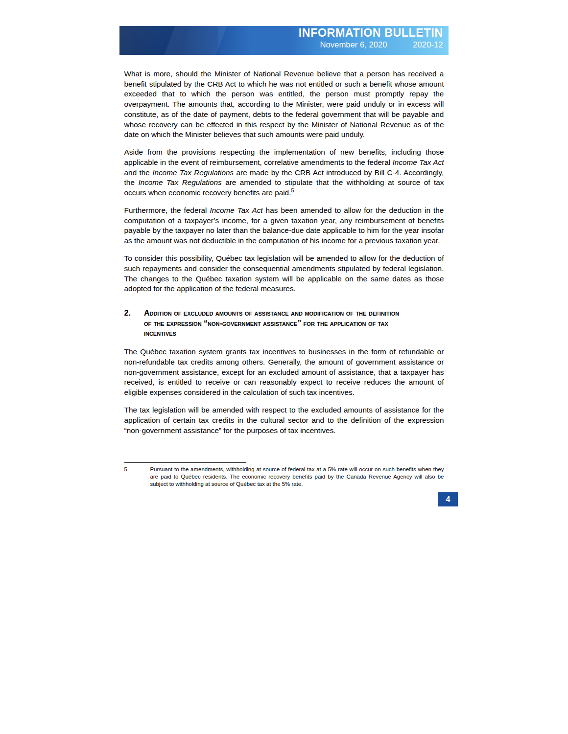INFORMATION BULLETIN
November 6, 20202020-12
What is more, should the Minister of National Revenue believe that a person has received a benefit stipulated by the CRB Act to which he was not entitled or such a benefit whose amount exceeded that to which the person was entitled, the person must promptly repay the overpayment. The amounts that, according to the Minister, were paid unduly or in excess will constitute, as of the date of payment, debts to the federal government that will be payable and whose recovery can be effected in this respect by the Minister of National Revenue as of the date on which the Minister believes that such amounts were paid unduly.
Aside from the provisions respecting the implementation of new benefits, including those applicable in the event of reimbursement, correlative amendments to the federal Income Tax Act and the Income Tax Regulations are made by the CRB Act introduced by Bill C-4. Accordingly, the Income Tax Regulations are amended to stipulate that the withholding at source of tax occurs when economic recovery benefits are paid.5
Furthermore, the federal Income Tax Act has been amended to allow for the deduction in the computation of a taxpayer’s income, for a given taxation year, any reimbursement of benefits payable by the taxpayer no later than the balance-due date applicable to him for the year insofar as the amount was not deductible in the computation of his income for a previous taxation year.
To consider this possibility, Québec tax legislation will be amended to allow for the deduction of such repayments and consider the consequential amendments stipulated by federal legislation. The changes to the Québec taxation system will be applicable on the same dates as those adopted for the application of the federal measures.
2. ADDITION OF EXCLUDED AMOUNTS OF ASSISTANCE AND MODIFICATION OF THE DEFINITION OF THE EXPRESSION “NON-GOVERNMENT ASSISTANCE” FOR THE APPLICATION OF TAX INCENTIVES
The Québec taxation system grants tax incentives to businesses in the form of refundable or non-refundable tax credits among others. Generally, the amount of government assistance or non-government assistance, except for an excluded amount of assistance, that a taxpayer has received, is entitled to receive or can reasonably expect to receive reduces the amount of eligible expenses considered in the calculation of such tax incentives.
The tax legislation will be amended with respect to the excluded amounts of assistance for the application of certain tax credits in the cultural sector and to the definition of the expression “non-government assistance” for the purposes of tax incentives.
5
Pursuant to the amendments, withholding at source of federal tax at a 5% rate will occur on such benefits when they are paid to Québec residents. The economic recovery benefits paid by the Canada Revenue Agency will also be subject to withholding at source of Québec tax at the 5% rate.
4